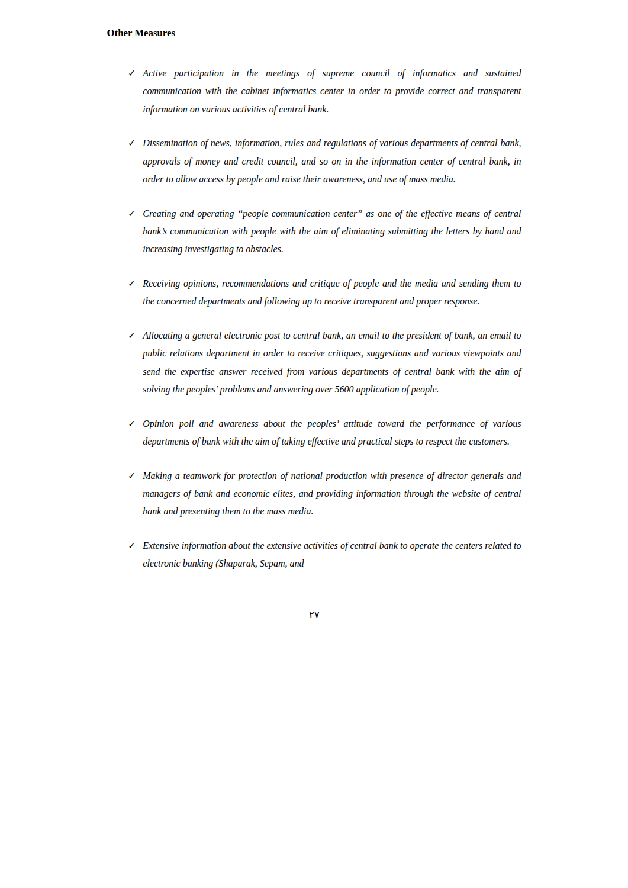Other Measures
Active participation in the meetings of supreme council of informatics and sustained communication with the cabinet informatics center in order to provide correct and transparent information on various activities of central bank.
Dissemination of news, information, rules and regulations of various departments of central bank, approvals of money and credit council, and so on in the information center of central bank, in order to allow access by people and raise their awareness, and use of mass media.
Creating and operating “people communication center” as one of the effective means of central bank’s communication with people with the aim of eliminating submitting the letters by hand and increasing investigating to obstacles.
Receiving opinions, recommendations and critique of people and the media and sending them to the concerned departments and following up to receive transparent and proper response.
Allocating a general electronic post to central bank, an email to the president of bank, an email to public relations department in order to receive critiques, suggestions and various viewpoints and send the expertise answer received from various departments of central bank with the aim of solving the peoples’ problems and answering over 5600 application of people.
Opinion poll and awareness about the peoples’ attitude toward the performance of various departments of bank with the aim of taking effective and practical steps to respect the customers.
Making a teamwork for protection of national production with presence of director generals and managers of bank and economic elites, and providing information through the website of central bank and presenting them to the mass media.
Extensive information about the extensive activities of central bank to operate the centers related to electronic banking (Shaparak, Sepam, and
٢٧